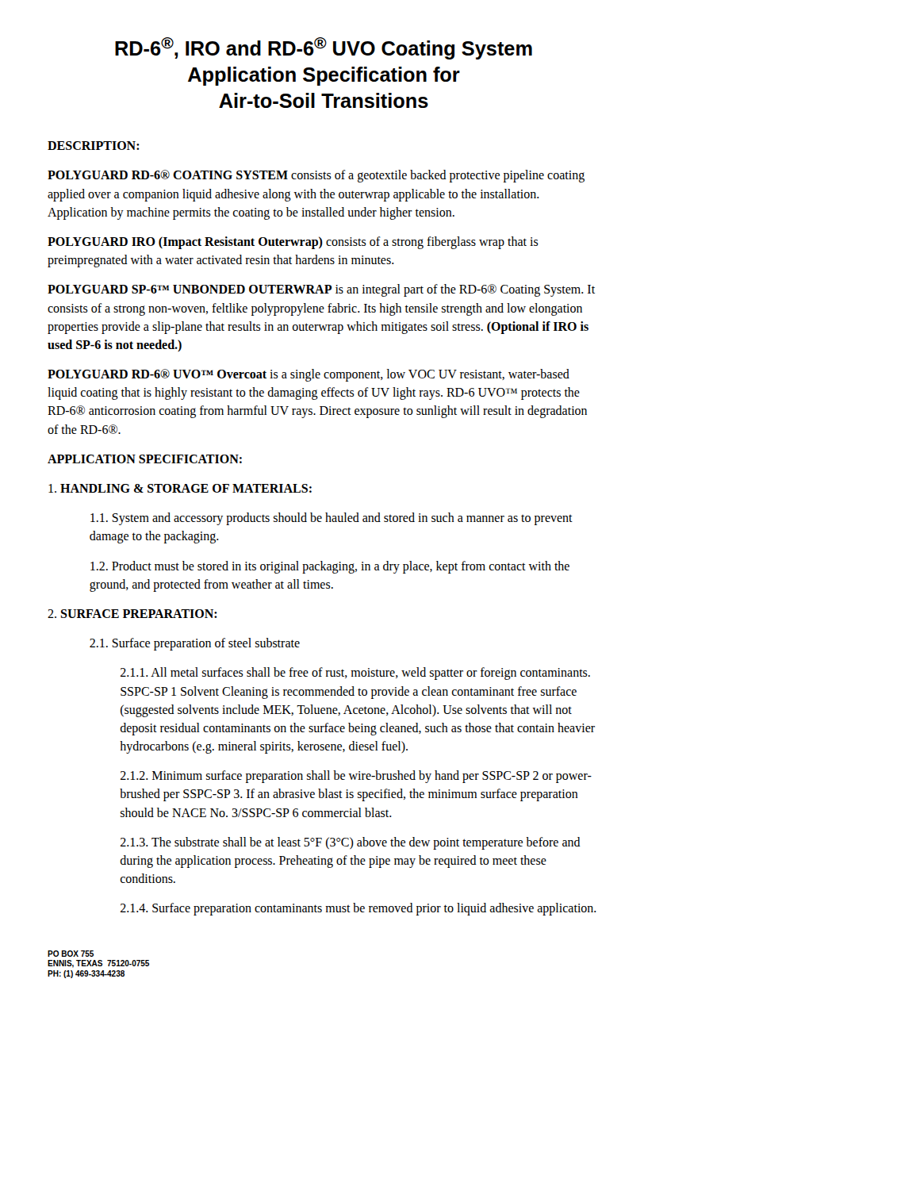RD-6®, IRO and RD-6® UVO Coating System
Application Specification for
Air-to-Soil Transitions
DESCRIPTION:
POLYGUARD RD-6® COATING SYSTEM consists of a geotextile backed protective pipeline coating applied over a companion liquid adhesive along with the outerwrap applicable to the installation. Application by machine permits the coating to be installed under higher tension.
POLYGUARD IRO (Impact Resistant Outerwrap) consists of a strong fiberglass wrap that is preimpregnated with a water activated resin that hardens in minutes.
POLYGUARD SP-6™ UNBONDED OUTERWRAP is an integral part of the RD-6® Coating System. It consists of a strong non-woven, feltlike polypropylene fabric. Its high tensile strength and low elongation properties provide a slip-plane that results in an outerwrap which mitigates soil stress. (Optional if IRO is used SP-6 is not needed.)
POLYGUARD RD-6® UVO™ Overcoat is a single component, low VOC UV resistant, water-based liquid coating that is highly resistant to the damaging effects of UV light rays. RD-6 UVO™ protects the RD-6® anticorrosion coating from harmful UV rays. Direct exposure to sunlight will result in degradation of the RD-6®.
APPLICATION SPECIFICATION:
1. HANDLING & STORAGE OF MATERIALS:
1.1. System and accessory products should be hauled and stored in such a manner as to prevent damage to the packaging.
1.2. Product must be stored in its original packaging, in a dry place, kept from contact with the ground, and protected from weather at all times.
2. SURFACE PREPARATION:
2.1. Surface preparation of steel substrate
2.1.1. All metal surfaces shall be free of rust, moisture, weld spatter or foreign contaminants. SSPC-SP 1 Solvent Cleaning is recommended to provide a clean contaminant free surface (suggested solvents include MEK, Toluene, Acetone, Alcohol). Use solvents that will not deposit residual contaminants on the surface being cleaned, such as those that contain heavier hydrocarbons (e.g. mineral spirits, kerosene, diesel fuel).
2.1.2. Minimum surface preparation shall be wire-brushed by hand per SSPC-SP 2 or power-brushed per SSPC-SP 3. If an abrasive blast is specified, the minimum surface preparation should be NACE No. 3/SSPC-SP 6 commercial blast.
2.1.3. The substrate shall be at least 5°F (3°C) above the dew point temperature before and during the application process. Preheating of the pipe may be required to meet these conditions.
2.1.4. Surface preparation contaminants must be removed prior to liquid adhesive application.
PO BOX 755
ENNIS, TEXAS 75120-0755
PH: (1) 469-334-4238